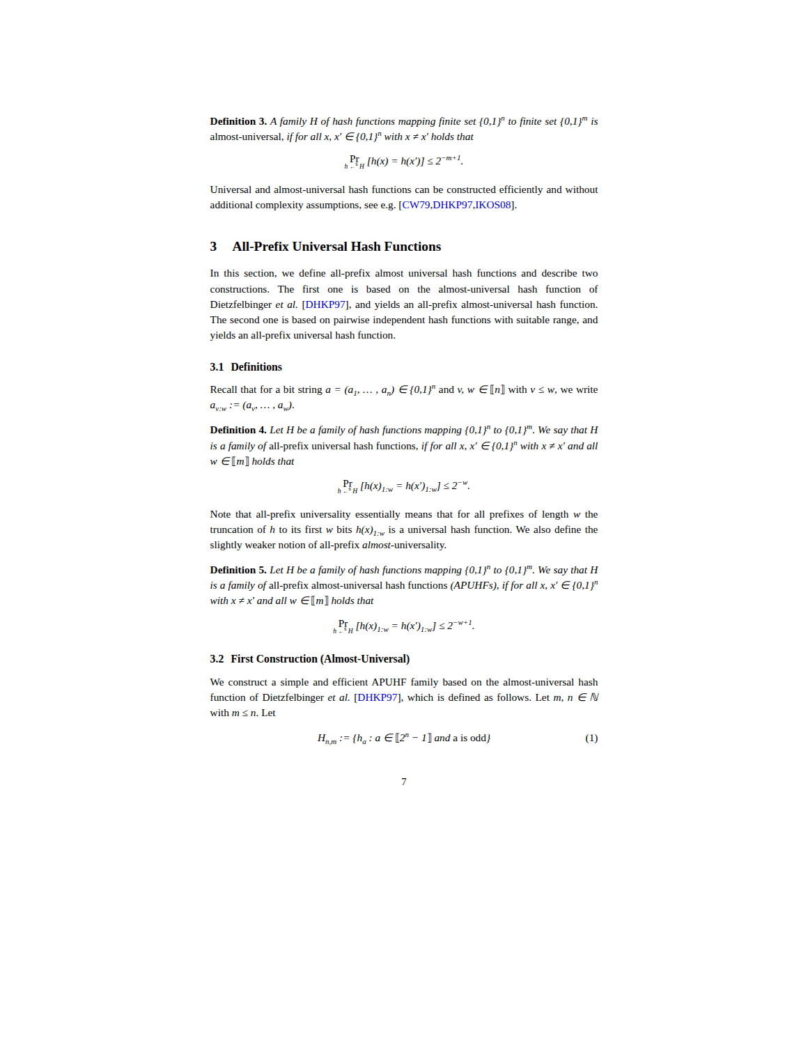Definition 3. A family H of hash functions mapping finite set {0,1}n to finite set {0,1}m is almost-universal, if for all x, x′ ∈ {0,1}n with x ≠ x′ holds that
Pr h ←$ H [h(x) = h(x′)] ≤ 2−m+1.
Universal and almost-universal hash functions can be constructed efficiently and without additional complexity assumptions, see e.g. [CW79,DHKP97,IKOS08].
3 All-Prefix Universal Hash Functions
In this section, we define all-prefix almost universal hash functions and describe two constructions. The first one is based on the almost-universal hash function of Dietzfelbinger et al. [DHKP97], and yields an all-prefix almost-universal hash function. The second one is based on pairwise independent hash functions with suitable range, and yields an all-prefix universal hash function.
3.1 Definitions
Recall that for a bit string a = (a1, … , an) ∈ {0,1}n and v, w ∈ ⟦n⟧ with v ≤ w, we write av:w := (av, … , aw).
Definition 4. Let H be a family of hash functions mapping {0,1}n to {0,1}m. We say that H is a family of all-prefix universal hash functions, if for all x, x′ ∈ {0,1}n with x ≠ x′ and all w ∈ ⟦m⟧ holds that
Pr h ←$ H [h(x)1:w = h(x′)1:w] ≤ 2−w.
Note that all-prefix universality essentially means that for all prefixes of length w the truncation of h to its first w bits h(x)1:w is a universal hash function. We also define the slightly weaker notion of all-prefix almost-universality.
Definition 5. Let H be a family of hash functions mapping {0,1}n to {0,1}m. We say that H is a family of all-prefix almost-universal hash functions (APUHFs), if for all x, x′ ∈ {0,1}n with x ≠ x′ and all w ∈ ⟦m⟧ holds that
Pr h ←$ H [h(x)1:w = h(x′)1:w] ≤ 2−w+1.
3.2 First Construction (Almost-Universal)
We construct a simple and efficient APUHF family based on the almost-universal hash function of Dietzfelbinger et al. [DHKP97], which is defined as follows. Let m, n ∈ ℕ with m ≤ n. Let
Hn,m := {ha : a ∈ ⟦2n − 1⟧ and a is odd} (1)
7